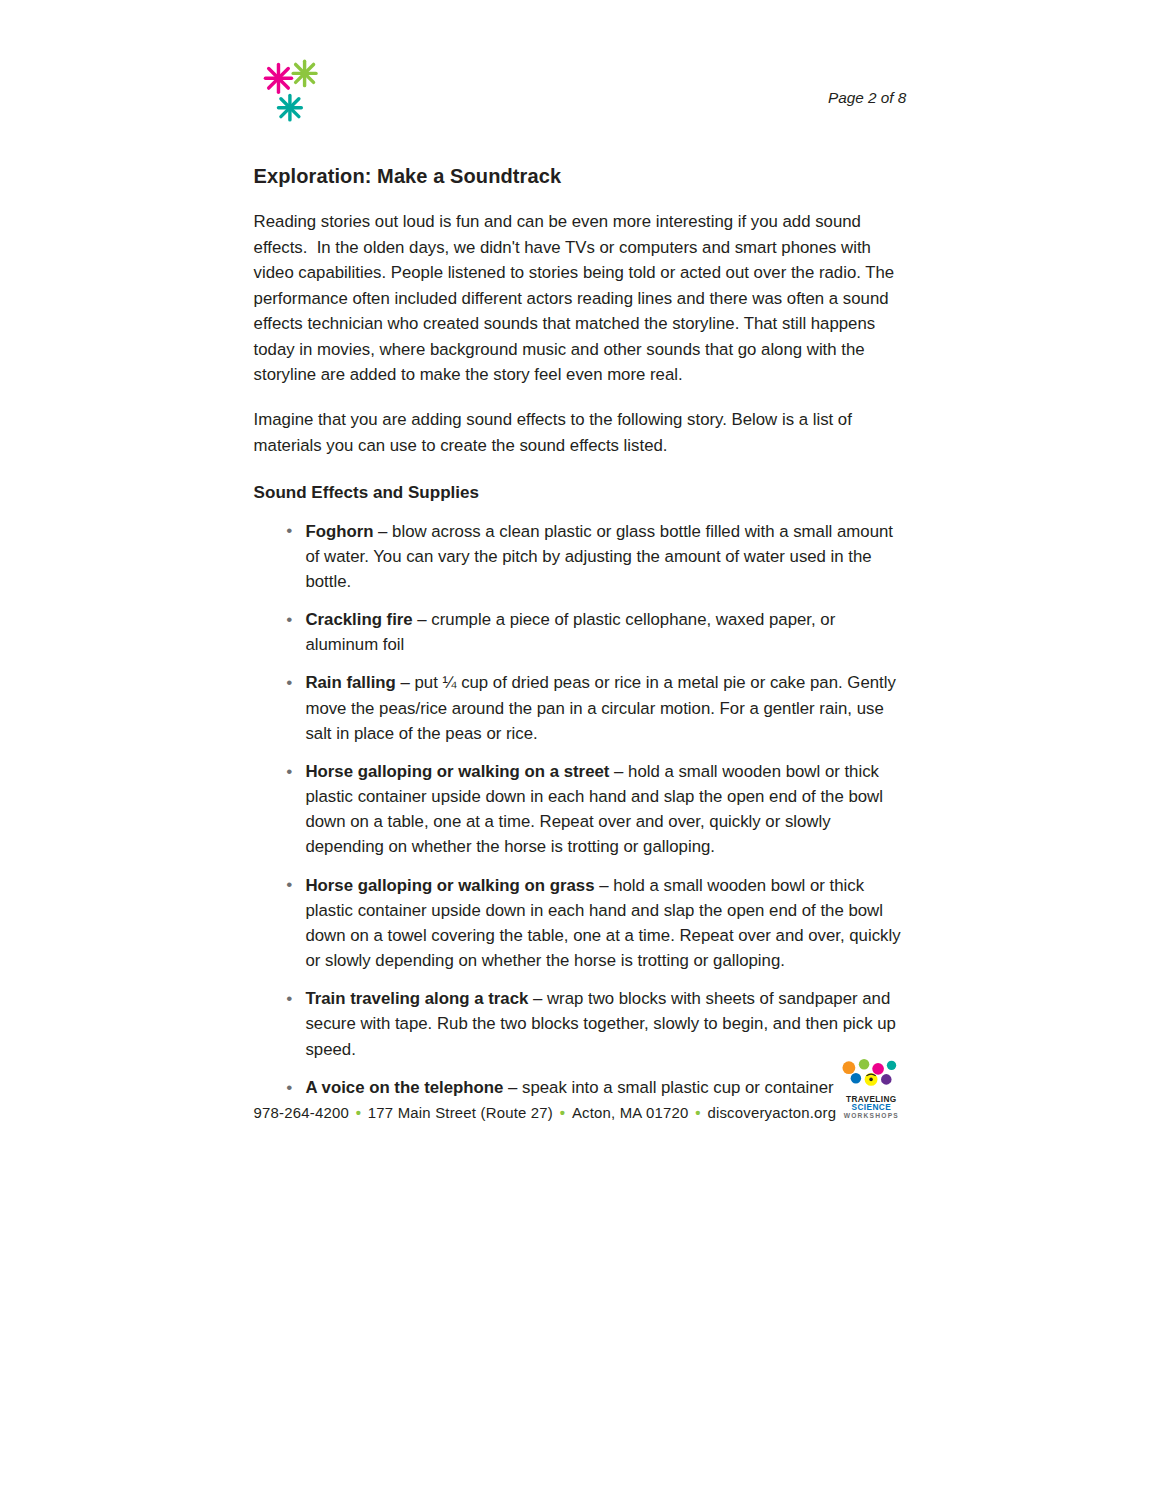Page 2 of 8
Exploration: Make a Soundtrack
Reading stories out loud is fun and can be even more interesting if you add sound effects. In the olden days, we didn't have TVs or computers and smart phones with video capabilities. People listened to stories being told or acted out over the radio. The performance often included different actors reading lines and there was often a sound effects technician who created sounds that matched the storyline. That still happens today in movies, where background music and other sounds that go along with the storyline are added to make the story feel even more real.
Imagine that you are adding sound effects to the following story. Below is a list of materials you can use to create the sound effects listed.
Sound Effects and Supplies
Foghorn – blow across a clean plastic or glass bottle filled with a small amount of water. You can vary the pitch by adjusting the amount of water used in the bottle.
Crackling fire – crumple a piece of plastic cellophane, waxed paper, or aluminum foil
Rain falling – put ¼ cup of dried peas or rice in a metal pie or cake pan. Gently move the peas/rice around the pan in a circular motion. For a gentler rain, use salt in place of the peas or rice.
Horse galloping or walking on a street – hold a small wooden bowl or thick plastic container upside down in each hand and slap the open end of the bowl down on a table, one at a time. Repeat over and over, quickly or slowly depending on whether the horse is trotting or galloping.
Horse galloping or walking on grass – hold a small wooden bowl or thick plastic container upside down in each hand and slap the open end of the bowl down on a towel covering the table, one at a time. Repeat over and over, quickly or slowly depending on whether the horse is trotting or galloping.
Train traveling along a track – wrap two blocks with sheets of sandpaper and secure with tape. Rub the two blocks together, slowly to begin, and then pick up speed.
A voice on the telephone – speak into a small plastic cup or container
978-264-4200•177 Main Street (Route 27)•Acton, MA 01720•discoveryacton.org
TRAVELING
SCIENCE
WORKSHOPS